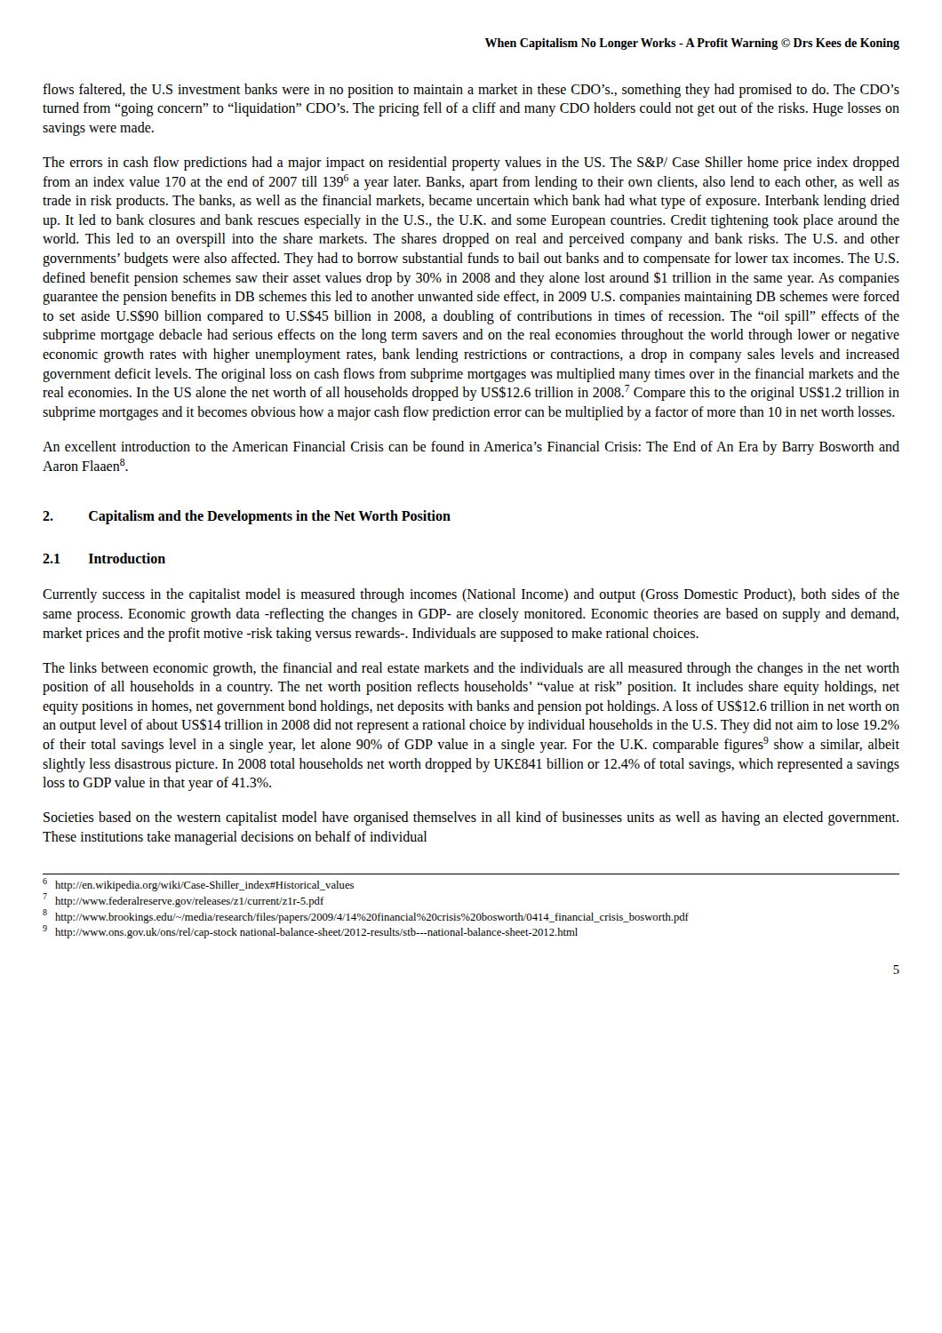When Capitalism No Longer Works - A Profit Warning © Drs Kees de Koning
flows faltered, the U.S investment banks were in no position to maintain a market in these CDO’s., something they had promised to do. The CDO’s turned from “going concern” to “liquidation” CDO’s. The pricing fell of a cliff and many CDO holders could not get out of the risks. Huge losses on savings were made.
The errors in cash flow predictions had a major impact on residential property values in the US. The S&P/ Case Shiller home price index dropped from an index value 170 at the end of 2007 till 1396 a year later. Banks, apart from lending to their own clients, also lend to each other, as well as trade in risk products. The banks, as well as the financial markets, became uncertain which bank had what type of exposure. Interbank lending dried up. It led to bank closures and bank rescues especially in the U.S., the U.K. and some European countries. Credit tightening took place around the world. This led to an overspill into the share markets. The shares dropped on real and perceived company and bank risks. The U.S. and other governments’ budgets were also affected. They had to borrow substantial funds to bail out banks and to compensate for lower tax incomes. The U.S. defined benefit pension schemes saw their asset values drop by 30% in 2008 and they alone lost around $1 trillion in the same year. As companies guarantee the pension benefits in DB schemes this led to another unwanted side effect, in 2009 U.S. companies maintaining DB schemes were forced to set aside U.S$90 billion compared to U.S$45 billion in 2008, a doubling of contributions in times of recession. The “oil spill” effects of the subprime mortgage debacle had serious effects on the long term savers and on the real economies throughout the world through lower or negative economic growth rates with higher unemployment rates, bank lending restrictions or contractions, a drop in company sales levels and increased government deficit levels. The original loss on cash flows from subprime mortgages was multiplied many times over in the financial markets and the real economies. In the US alone the net worth of all households dropped by US$12.6 trillion in 2008.7 Compare this to the original US$1.2 trillion in subprime mortgages and it becomes obvious how a major cash flow prediction error can be multiplied by a factor of more than 10 in net worth losses.
An excellent introduction to the American Financial Crisis can be found in America’s Financial Crisis: The End of An Era by Barry Bosworth and Aaron Flaaen8.
2. Capitalism and the Developments in the Net Worth Position
2.1 Introduction
Currently success in the capitalist model is measured through incomes (National Income) and output (Gross Domestic Product), both sides of the same process. Economic growth data -reflecting the changes in GDP- are closely monitored. Economic theories are based on supply and demand, market prices and the profit motive -risk taking versus rewards-. Individuals are supposed to make rational choices.
The links between economic growth, the financial and real estate markets and the individuals are all measured through the changes in the net worth position of all households in a country. The net worth position reflects households’ “value at risk” position. It includes share equity holdings, net equity positions in homes, net government bond holdings, net deposits with banks and pension pot holdings. A loss of US$12.6 trillion in net worth on an output level of about US$14 trillion in 2008 did not represent a rational choice by individual households in the U.S. They did not aim to lose 19.2% of their total savings level in a single year, let alone 90% of GDP value in a single year. For the U.K. comparable figures9 show a similar, albeit slightly less disastrous picture. In 2008 total households net worth dropped by UK£841 billion or 12.4% of total savings, which represented a savings loss to GDP value in that year of 41.3%.
Societies based on the western capitalist model have organised themselves in all kind of businesses units as well as having an elected government. These institutions take managerial decisions on behalf of individual
http://en.wikipedia.org/wiki/Case-Shiller_index#Historical_values
http://www.federalreserve.gov/releases/z1/current/z1r-5.pdf
http://www.brookings.edu/~/media/research/files/papers/2009/4/14%20financial%20crisis%20bosworth/0414_financial_crisis_bosworth.pdf
http://www.ons.gov.uk/ons/rel/cap-stock national-balance-sheet/2012-results/stb---national-balance-sheet-2012.html
5